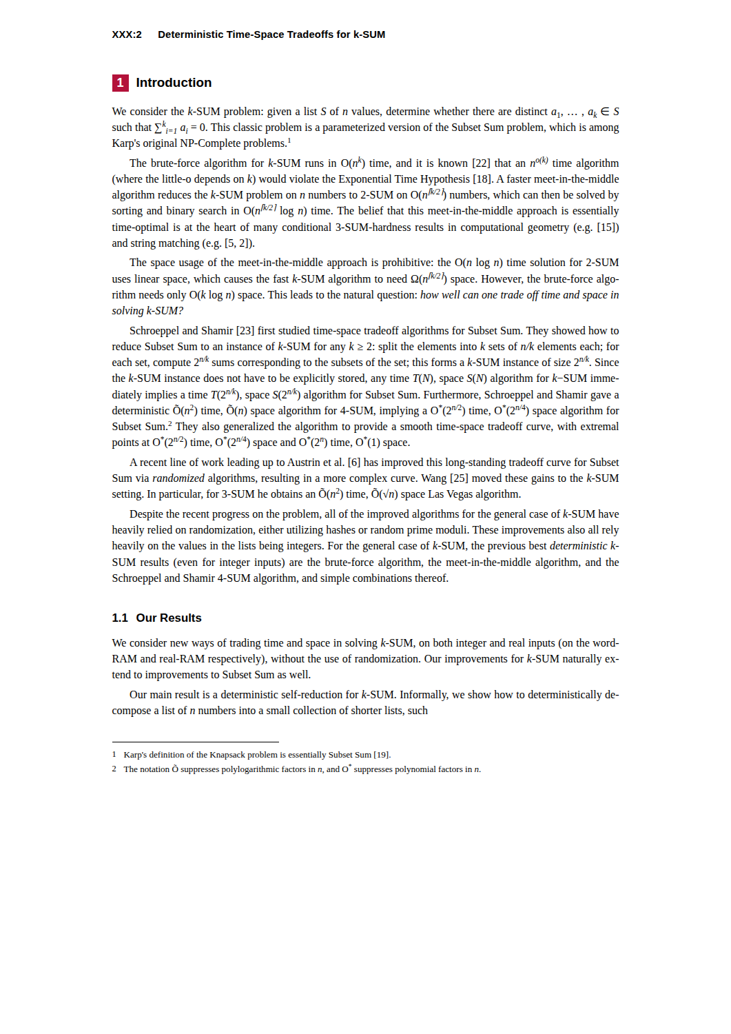XXX:2 Deterministic Time-Space Tradeoffs for k-SUM
1 Introduction
We consider the k-SUM problem: given a list S of n values, determine whether there are distinct a1, … , ak ∈ S such that ∑ki=1 ai = 0. This classic problem is a parameterized version of the Subset Sum problem, which is among Karp's original NP-Complete problems.1
The brute-force algorithm for k-SUM runs in O(nk) time, and it is known [22] that an no(k) time algorithm (where the little-o depends on k) would violate the Exponential Time Hypothesis [18]. A faster meet-in-the-middle algorithm reduces the k-SUM problem on n numbers to 2-SUM on O(n⌈k/2⌉) numbers, which can then be solved by sorting and binary search in O(n⌈k/2⌉ log n) time. The belief that this meet-in-the-middle approach is essentially time-optimal is at the heart of many conditional 3-SUM-hardness results in computational geometry (e.g. [15]) and string matching (e.g. [5, 2]).
The space usage of the meet-in-the-middle approach is prohibitive: the O(n log n) time solution for 2-SUM uses linear space, which causes the fast k-SUM algorithm to need Ω(n⌈k/2⌉) space. However, the brute-force algorithm needs only O(k log n) space. This leads to the natural question: how well can one trade off time and space in solving k-SUM?
Schroeppel and Shamir [23] first studied time-space tradeoff algorithms for Subset Sum. They showed how to reduce Subset Sum to an instance of k-SUM for any k ≥ 2: split the elements into k sets of n/k elements each; for each set, compute 2n/k sums corresponding to the subsets of the set; this forms a k-SUM instance of size 2n/k. Since the k-SUM instance does not have to be explicitly stored, any time T(N), space S(N) algorithm for k−SUM immediately implies a time T(2n/k), space S(2n/k) algorithm for Subset Sum. Furthermore, Schroeppel and Shamir gave a deterministic Õ(n2) time, Õ(n) space algorithm for 4-SUM, implying a O*(2n/2) time, O*(2n/4) space algorithm for Subset Sum.2 They also generalized the algorithm to provide a smooth time-space tradeoff curve, with extremal points at O*(2n/2) time, O*(2n/4) space and O*(2n) time, O*(1) space.
A recent line of work leading up to Austrin et al. [6] has improved this long-standing tradeoff curve for Subset Sum via randomized algorithms, resulting in a more complex curve. Wang [25] moved these gains to the k-SUM setting. In particular, for 3-SUM he obtains an Õ(n2) time, Õ(√n) space Las Vegas algorithm.
Despite the recent progress on the problem, all of the improved algorithms for the general case of k-SUM have heavily relied on randomization, either utilizing hashes or random prime moduli. These improvements also all rely heavily on the values in the lists being integers. For the general case of k-SUM, the previous best deterministic k-SUM results (even for integer inputs) are the brute-force algorithm, the meet-in-the-middle algorithm, and the Schroeppel and Shamir 4-SUM algorithm, and simple combinations thereof.
1.1 Our Results
We consider new ways of trading time and space in solving k-SUM, on both integer and real inputs (on the word-RAM and real-RAM respectively), without the use of randomization. Our improvements for k-SUM naturally extend to improvements to Subset Sum as well.
Our main result is a deterministic self-reduction for k-SUM. Informally, we show how to deterministically decompose a list of n numbers into a small collection of shorter lists, such
1 Karp's definition of the Knapsack problem is essentially Subset Sum [19].
2 The notation Õ suppresses polylogarithmic factors in n, and O* suppresses polynomial factors in n.